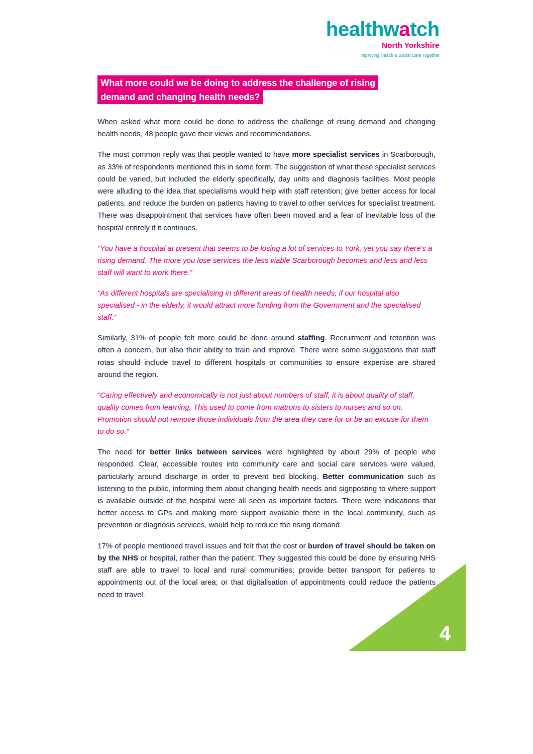healthwatch
North Yorkshire
Improving Health & Social Care Together
What more could we be doing to address the challenge of rising
demand and changing health needs?
When asked what more could be done to address the challenge of rising demand and changing health needs, 48 people gave their views and recommendations.
The most common reply was that people wanted to have more specialist services in Scarborough, as 33% of respondents mentioned this in some form. The suggestion of what these specialist services could be varied, but included the elderly specifically, day units and diagnosis facilities. Most people were alluding to the idea that specialisms would help with staff retention; give better access for local patients; and reduce the burden on patients having to travel to other services for specialist treatment. There was disappointment that services have often been moved and a fear of inevitable loss of the hospital entirely if it continues.
“You have a hospital at present that seems to be losing a lot of services to York, yet you say there's a rising demand. The more you lose services the less viable Scarborough becomes and less and less staff will want to work there.”
“As different hospitals are specialising in different areas of health needs, if our hospital also specialised - in the elderly, it would attract more funding from the Government and the specialised staff.”
Similarly, 31% of people felt more could be done around staffing. Recruitment and retention was often a concern, but also their ability to train and improve. There were some suggestions that staff rotas should include travel to different hospitals or communities to ensure expertise are shared around the region.
“Caring effectively and economically is not just about numbers of staff, it is about quality of staff, quality comes from learning. This used to come from matrons to sisters to nurses and so on. Promotion should not remove those individuals from the area they care for or be an excuse for them to do so.”
The need for better links between services were highlighted by about 29% of people who responded. Clear, accessible routes into community care and social care services were valued, particularly around discharge in order to prevent bed blocking. Better communication such as listening to the public, informing them about changing health needs and signposting to where support is available outside of the hospital were all seen as important factors. There were indications that better access to GPs and making more support available there in the local community, such as prevention or diagnosis services, would help to reduce the rising demand.
17% of people mentioned travel issues and felt that the cost or burden of travel should be taken on by the NHS or hospital, rather than the patient. They suggested this could be done by ensuring NHS staff are able to travel to local and rural communities; provide better transport for patients to appointments out of the local area; or that digitalisation of appointments could reduce the patients need to travel.
4